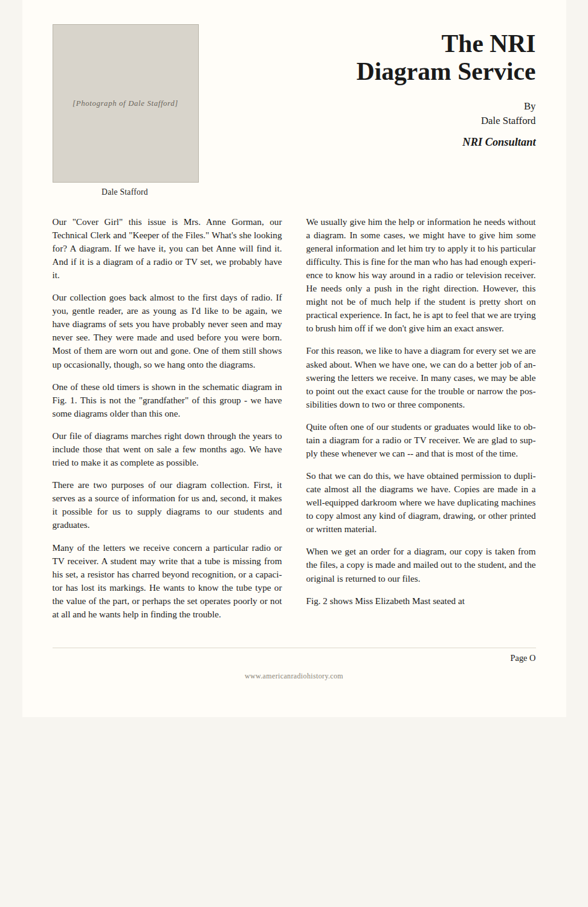[Photograph of Dale Stafford]
Dale Stafford
The NRI
Diagram Service
By
Dale Stafford
NRI Consultant
Our "Cover Girl" this issue is Mrs. Anne Gorman, our Technical Clerk and "Keeper of the Files." What's she looking for? A diagram. If we have it, you can bet Anne will find it. And if it is a diagram of a radio or TV set, we probably have it.
Our collection goes back almost to the first days of radio. If you, gentle reader, are as young as I'd like to be again, we have diagrams of sets you have probably never seen and may never see. They were made and used before you were born. Most of them are worn out and gone. One of them still shows up occasionally, though, so we hang onto the diagrams.
One of these old timers is shown in the schematic diagram in Fig. 1. This is not the "grandfather" of this group - we have some diagrams older than this one.
Our file of diagrams marches right down through the years to include those that went on sale a few months ago. We have tried to make it as complete as possible.
There are two purposes of our diagram collection. First, it serves as a source of information for us and, second, it makes it possible for us to supply diagrams to our students and graduates.
Many of the letters we receive concern a particular radio or TV receiver. A student may write that a tube is missing from his set, a resistor has charred beyond recognition, or a capacitor has lost its markings. He wants to know the tube type or the value of the part, or perhaps the set operates poorly or not at all and he wants help in finding the trouble.
We usually give him the help or information he needs without a diagram. In some cases, we might have to give him some general information and let him try to apply it to his particular difficulty. This is fine for the man who has had enough experience to know his way around in a radio or television receiver. He needs only a push in the right direction. However, this might not be of much help if the student is pretty short on practical experience. In fact, he is apt to feel that we are trying to brush him off if we don't give him an exact answer.
For this reason, we like to have a diagram for every set we are asked about. When we have one, we can do a better job of answering the letters we receive. In many cases, we may be able to point out the exact cause for the trouble or narrow the possibilities down to two or three components.
Quite often one of our students or graduates would like to obtain a diagram for a radio or TV receiver. We are glad to supply these whenever we can -- and that is most of the time.
So that we can do this, we have obtained permission to duplicate almost all the diagrams we have. Copies are made in a well-equipped darkroom where we have duplicating machines to copy almost any kind of diagram, drawing, or other printed or written material.
When we get an order for a diagram, our copy is taken from the files, a copy is made and mailed out to the student, and the original is returned to our files.
Fig. 2 shows Miss Elizabeth Mast seated at
Page O www.americanradiohistory.com